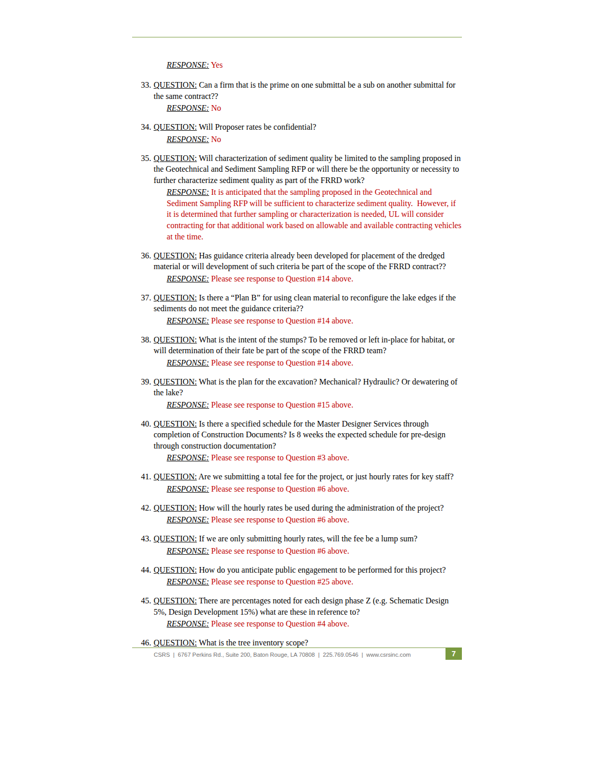RESPONSE: Yes
33. QUESTION: Can a firm that is the prime on one submittal be a sub on another submittal for the same contract?? RESPONSE: No
34. QUESTION: Will Proposer rates be confidential? RESPONSE: No
35. QUESTION: Will characterization of sediment quality be limited to the sampling proposed in the Geotechnical and Sediment Sampling RFP or will there be the opportunity or necessity to further characterize sediment quality as part of the FRRD work? RESPONSE: It is anticipated that the sampling proposed in the Geotechnical and Sediment Sampling RFP will be sufficient to characterize sediment quality. However, if it is determined that further sampling or characterization is needed, UL will consider contracting for that additional work based on allowable and available contracting vehicles at the time.
36. QUESTION: Has guidance criteria already been developed for placement of the dredged material or will development of such criteria be part of the scope of the FRRD contract?? RESPONSE: Please see response to Question #14 above.
37. QUESTION: Is there a “Plan B” for using clean material to reconfigure the lake edges if the sediments do not meet the guidance criteria?? RESPONSE: Please see response to Question #14 above.
38. QUESTION: What is the intent of the stumps? To be removed or left in-place for habitat, or will determination of their fate be part of the scope of the FRRD team? RESPONSE: Please see response to Question #14 above.
39. QUESTION: What is the plan for the excavation? Mechanical? Hydraulic? Or dewatering of the lake? RESPONSE: Please see response to Question #15 above.
40. QUESTION: Is there a specified schedule for the Master Designer Services through completion of Construction Documents? Is 8 weeks the expected schedule for pre-design through construction documentation? RESPONSE: Please see response to Question #3 above.
41. QUESTION: Are we submitting a total fee for the project, or just hourly rates for key staff? RESPONSE: Please see response to Question #6 above.
42. QUESTION: How will the hourly rates be used during the administration of the project? RESPONSE: Please see response to Question #6 above.
43. QUESTION: If we are only submitting hourly rates, will the fee be a lump sum? RESPONSE: Please see response to Question #6 above.
44. QUESTION: How do you anticipate public engagement to be performed for this project? RESPONSE: Please see response to Question #25 above.
45. QUESTION: There are percentages noted for each design phase Z (e.g. Schematic Design 5%, Design Development 15%) what are these in reference to? RESPONSE: Please see response to Question #4 above.
46. QUESTION: What is the tree inventory scope?
CSRS | 6767 Perkins Rd., Suite 200, Baton Rouge, LA 70808 | 225.769.0546 | www.csrsinc.com
7